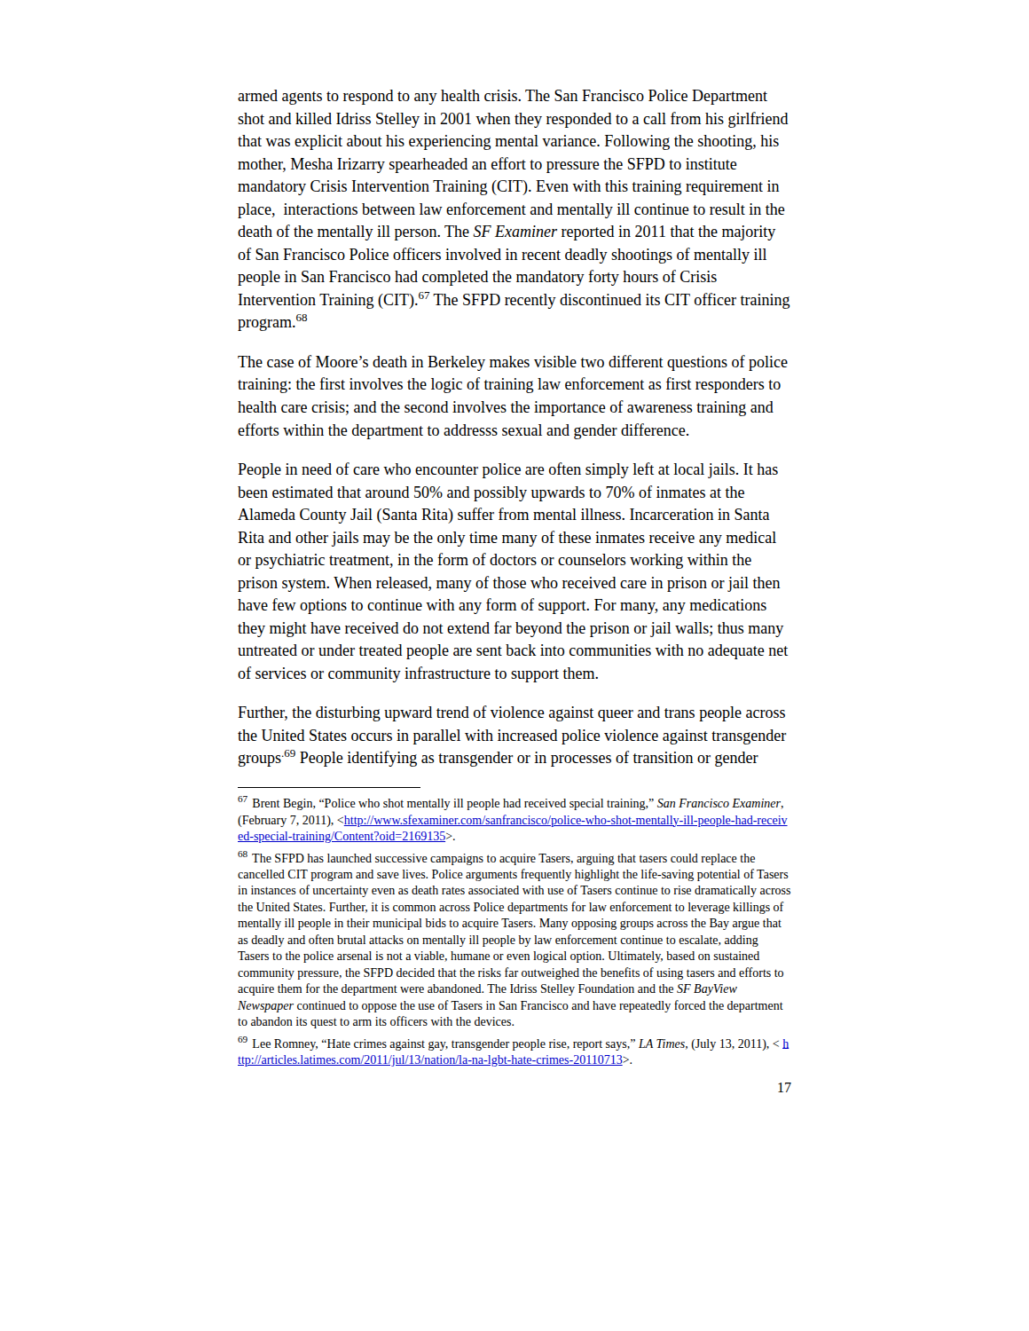armed agents to respond to any health crisis. The San Francisco Police Department shot and killed Idriss Stelley in 2001 when they responded to a call from his girlfriend that was explicit about his experiencing mental variance. Following the shooting, his mother, Mesha Irizarry spearheaded an effort to pressure the SFPD to institute mandatory Crisis Intervention Training (CIT). Even with this training requirement in place, interactions between law enforcement and mentally ill continue to result in the death of the mentally ill person. The SF Examiner reported in 2011 that the majority of San Francisco Police officers involved in recent deadly shootings of mentally ill people in San Francisco had completed the mandatory forty hours of Crisis Intervention Training (CIT).67 The SFPD recently discontinued its CIT officer training program.68
The case of Moore’s death in Berkeley makes visible two different questions of police training: the first involves the logic of training law enforcement as first responders to health care crisis; and the second involves the importance of awareness training and efforts within the department to addresss sexual and gender difference.
People in need of care who encounter police are often simply left at local jails. It has been estimated that around 50% and possibly upwards to 70% of inmates at the Alameda County Jail (Santa Rita) suffer from mental illness. Incarceration in Santa Rita and other jails may be the only time many of these inmates receive any medical or psychiatric treatment, in the form of doctors or counselors working within the prison system. When released, many of those who received care in prison or jail then have few options to continue with any form of support. For many, any medications they might have received do not extend far beyond the prison or jail walls; thus many untreated or under treated people are sent back into communities with no adequate net of services or community infrastructure to support them.
Further, the disturbing upward trend of violence against queer and trans people across the United States occurs in parallel with increased police violence against transgender groups.69 People identifying as transgender or in processes of transition or gender
67 Brent Begin, “Police who shot mentally ill people had received special training,” San Francisco Examiner, (February 7, 2011), <http://www.sfexaminer.com/sanfrancisco/police-who-shot-mentally-ill-people-had-received-special-training/Content?oid=2169135>.
68 The SFPD has launched successive campaigns to acquire Tasers, arguing that tasers could replace the cancelled CIT program and save lives. Police arguments frequently highlight the life-saving potential of Tasers in instances of uncertainty even as death rates associated with use of Tasers continue to rise dramatically across the United States. Further, it is common across Police departments for law enforcement to leverage killings of mentally ill people in their municipal bids to acquire Tasers. Many opposing groups across the Bay argue that as deadly and often brutal attacks on mentally ill people by law enforcement continue to escalate, adding Tasers to the police arsenal is not a viable, humane or even logical option. Ultimately, based on sustained community pressure, the SFPD decided that the risks far outweighed the benefits of using tasers and efforts to acquire them for the department were abandoned. The Idriss Stelley Foundation and the SF BayView Newspaper continued to oppose the use of Tasers in San Francisco and have repeatedly forced the department to abandon its quest to arm its officers with the devices.
69 Lee Romney, “Hate crimes against gay, transgender people rise, report says,” LA Times, (July 13, 2011), < http://articles.latimes.com/2011/jul/13/nation/la-na-lgbt-hate-crimes-20110713>.
17